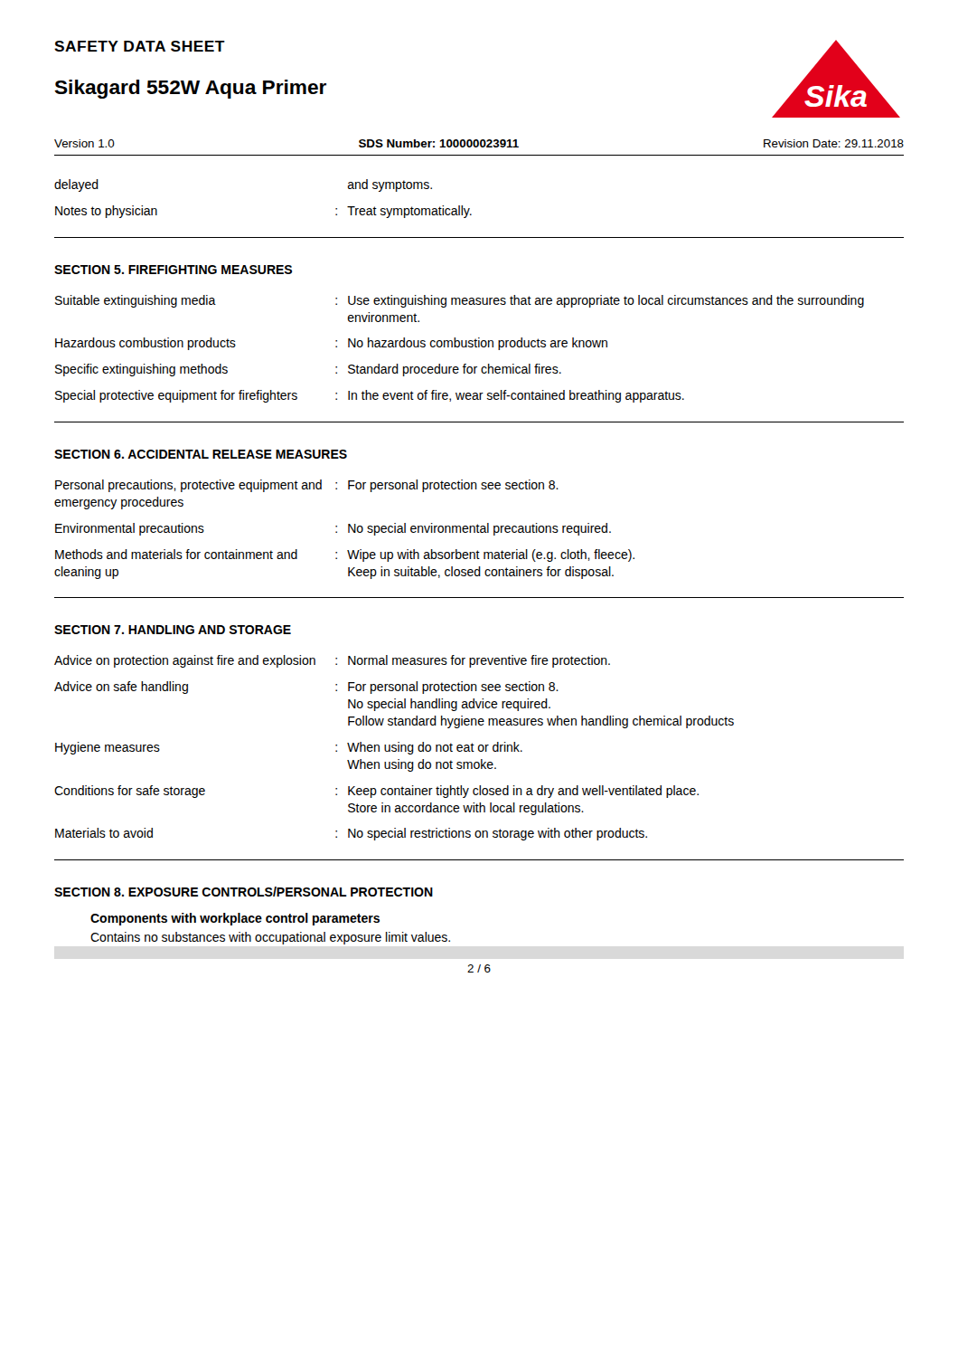SAFETY DATA SHEET
Sikagard 552W Aqua Primer
Sika R
Version 1.0 SDS Number: 100000023911 Revision Date: 29.11.2018
| delayed | | and symptoms. |
| Notes to physician | : | Treat symptomatically. |
SECTION 5. FIREFIGHTING MEASURES
| Suitable extinguishing media | : | Use extinguishing measures that are appropriate to local circumstances and the surrounding environment. |
| Hazardous combustion products | : | No hazardous combustion products are known |
| Specific extinguishing methods | : | Standard procedure for chemical fires. |
| Special protective equipment for firefighters | : | In the event of fire, wear self-contained breathing apparatus. |
SECTION 6. ACCIDENTAL RELEASE MEASURES
| Personal precautions, protective equipment and emergency procedures | : | For personal protection see section 8. |
| Environmental precautions | : | No special environmental precautions required. |
| Methods and materials for containment and cleaning up | : | Wipe up with absorbent material (e.g. cloth, fleece). Keep in suitable, closed containers for disposal. |
SECTION 7. HANDLING AND STORAGE
| Advice on protection against fire and explosion | : | Normal measures for preventive fire protection. |
| Advice on safe handling | : | For personal protection see section 8. No special handling advice required. Follow standard hygiene measures when handling chemical products |
| Hygiene measures | : | When using do not eat or drink. When using do not smoke. |
| Conditions for safe storage | : | Keep container tightly closed in a dry and well-ventilated place. Store in accordance with local regulations. |
| Materials to avoid | : | No special restrictions on storage with other products. |
SECTION 8. EXPOSURE CONTROLS/PERSONAL PROTECTION
Components with workplace control parameters
Contains no substances with occupational exposure limit values.
2 / 6